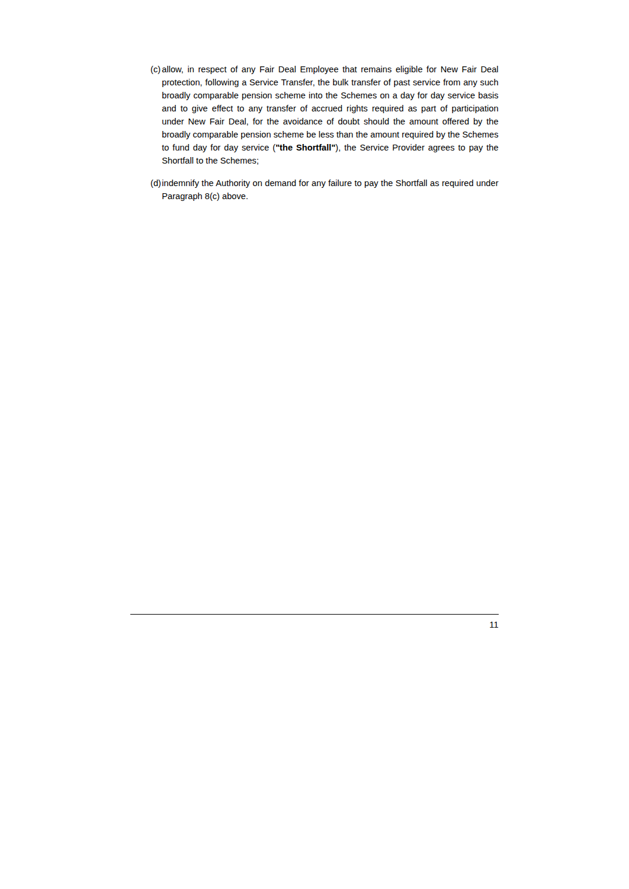(c)
allow, in respect of any Fair Deal Employee that remains eligible for New Fair Deal protection, following a Service Transfer, the bulk transfer of past service from any such broadly comparable pension scheme into the Schemes on a day for day service basis and to give effect to any transfer of accrued rights required as part of participation under New Fair Deal, for the avoidance of doubt should the amount offered by the broadly comparable pension scheme be less than the amount required by the Schemes to fund day for day service ("the Shortfall"), the Service Provider agrees to pay the Shortfall to the Schemes;
(d)
indemnify the Authority on demand for any failure to pay the Shortfall as required under Paragraph 8(c) above.
11